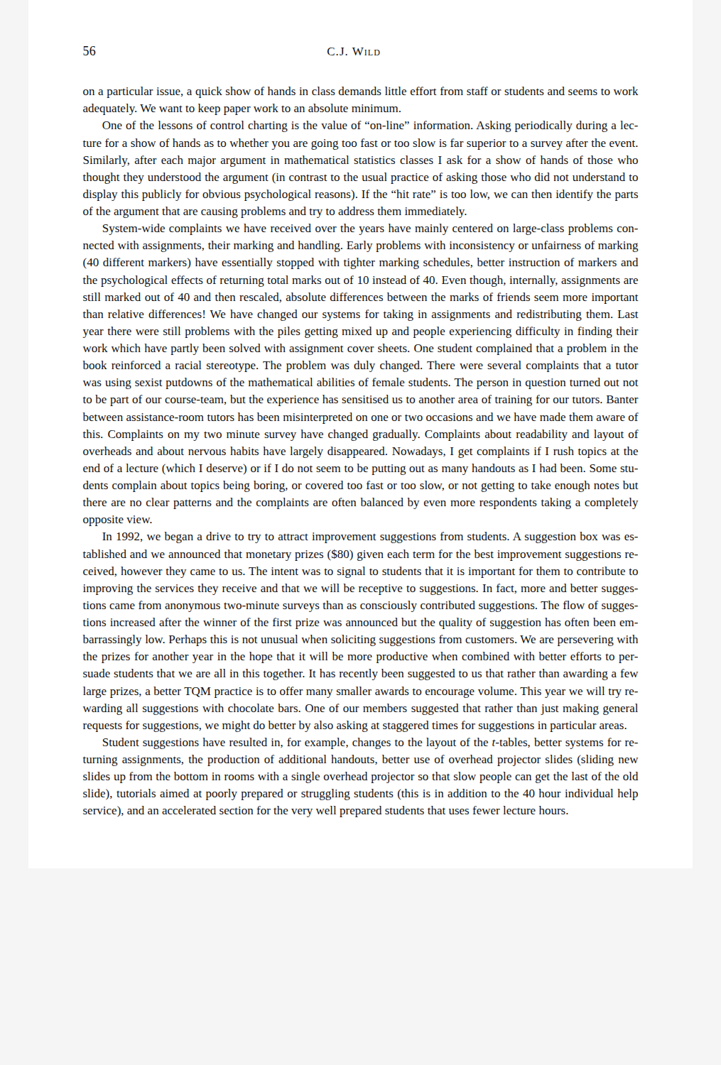56 C.J. Wild
on a particular issue, a quick show of hands in class demands little effort from staff or students and seems to work adequately. We want to keep paper work to an absolute minimum.
One of the lessons of control charting is the value of “on-line” information. Asking periodically during a lecture for a show of hands as to whether you are going too fast or too slow is far superior to a survey after the event. Similarly, after each major argument in mathematical statistics classes I ask for a show of hands of those who thought they understood the argument (in contrast to the usual practice of asking those who did not understand to display this publicly for obvious psychological reasons). If the “hit rate” is too low, we can then identify the parts of the argument that are causing problems and try to address them immediately.
System-wide complaints we have received over the years have mainly centered on large-class problems connected with assignments, their marking and handling. Early problems with inconsistency or unfairness of marking (40 different markers) have essentially stopped with tighter marking schedules, better instruction of markers and the psychological effects of returning total marks out of 10 instead of 40. Even though, internally, assignments are still marked out of 40 and then rescaled, absolute differences between the marks of friends seem more important than relative differences! We have changed our systems for taking in assignments and redistributing them. Last year there were still problems with the piles getting mixed up and people experiencing difficulty in finding their work which have partly been solved with assignment cover sheets. One student complained that a problem in the book reinforced a racial stereotype. The problem was duly changed. There were several complaints that a tutor was using sexist putdowns of the mathematical abilities of female students. The person in question turned out not to be part of our course-team, but the experience has sensitised us to another area of training for our tutors. Banter between assistance-room tutors has been misinterpreted on one or two occasions and we have made them aware of this. Complaints on my two minute survey have changed gradually. Complaints about readability and layout of overheads and about nervous habits have largely disappeared. Nowadays, I get complaints if I rush topics at the end of a lecture (which I deserve) or if I do not seem to be putting out as many handouts as I had been. Some students complain about topics being boring, or covered too fast or too slow, or not getting to take enough notes but there are no clear patterns and the complaints are often balanced by even more respondents taking a completely opposite view.
In 1992, we began a drive to try to attract improvement suggestions from students. A suggestion box was established and we announced that monetary prizes ($80) given each term for the best improvement suggestions received, however they came to us. The intent was to signal to students that it is important for them to contribute to improving the services they receive and that we will be receptive to suggestions. In fact, more and better suggestions came from anonymous two-minute surveys than as consciously contributed suggestions. The flow of suggestions increased after the winner of the first prize was announced but the quality of suggestion has often been embarrassingly low. Perhaps this is not unusual when soliciting suggestions from customers. We are persevering with the prizes for another year in the hope that it will be more productive when combined with better efforts to persuade students that we are all in this together. It has recently been suggested to us that rather than awarding a few large prizes, a better TQM practice is to offer many smaller awards to encourage volume. This year we will try rewarding all suggestions with chocolate bars. One of our members suggested that rather than just making general requests for suggestions, we might do better by also asking at staggered times for suggestions in particular areas.
Student suggestions have resulted in, for example, changes to the layout of the t-tables, better systems for returning assignments, the production of additional handouts, better use of overhead projector slides (sliding new slides up from the bottom in rooms with a single overhead projector so that slow people can get the last of the old slide), tutorials aimed at poorly prepared or struggling students (this is in addition to the 40 hour individual help service), and an accelerated section for the very well prepared students that uses fewer lecture hours.